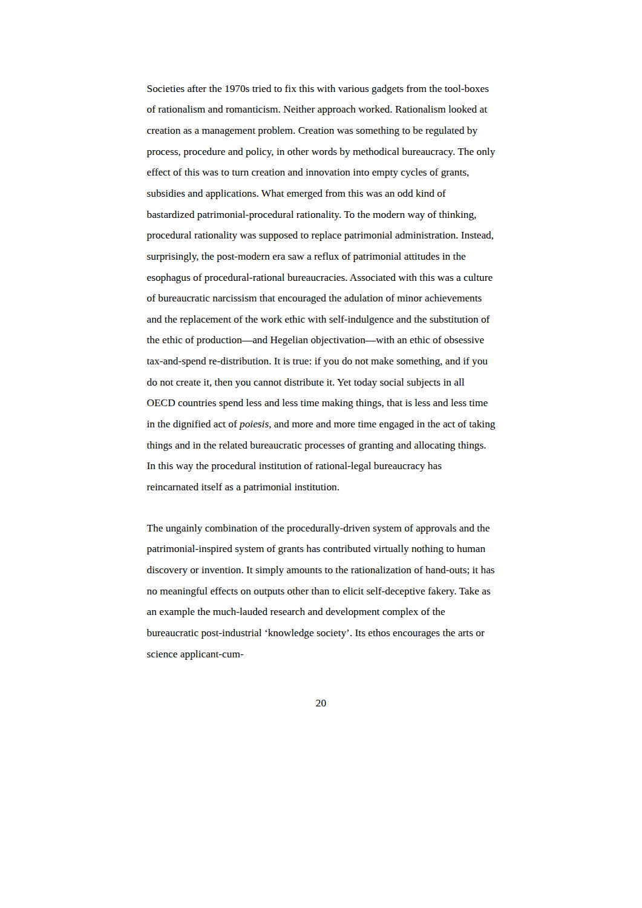Societies after the 1970s tried to fix this with various gadgets from the tool-boxes of rationalism and romanticism. Neither approach worked. Rationalism looked at creation as a management problem. Creation was something to be regulated by process, procedure and policy, in other words by methodical bureaucracy. The only effect of this was to turn creation and innovation into empty cycles of grants, subsidies and applications. What emerged from this was an odd kind of bastardized patrimonial-procedural rationality. To the modern way of thinking, procedural rationality was supposed to replace patrimonial administration. Instead, surprisingly, the post-modern era saw a reflux of patrimonial attitudes in the esophagus of procedural-rational bureaucracies. Associated with this was a culture of bureaucratic narcissism that encouraged the adulation of minor achievements and the replacement of the work ethic with self-indulgence and the substitution of the ethic of production—and Hegelian objectivation—with an ethic of obsessive tax-and-spend re-distribution. It is true: if you do not make something, and if you do not create it, then you cannot distribute it. Yet today social subjects in all OECD countries spend less and less time making things, that is less and less time in the dignified act of poiesis, and more and more time engaged in the act of taking things and in the related bureaucratic processes of granting and allocating things. In this way the procedural institution of rational-legal bureaucracy has reincarnated itself as a patrimonial institution.
The ungainly combination of the procedurally-driven system of approvals and the patrimonial-inspired system of grants has contributed virtually nothing to human discovery or invention. It simply amounts to the rationalization of hand-outs; it has no meaningful effects on outputs other than to elicit self-deceptive fakery. Take as an example the much-lauded research and development complex of the bureaucratic post-industrial ‘knowledge society’. Its ethos encourages the arts or science applicant-cum-
20